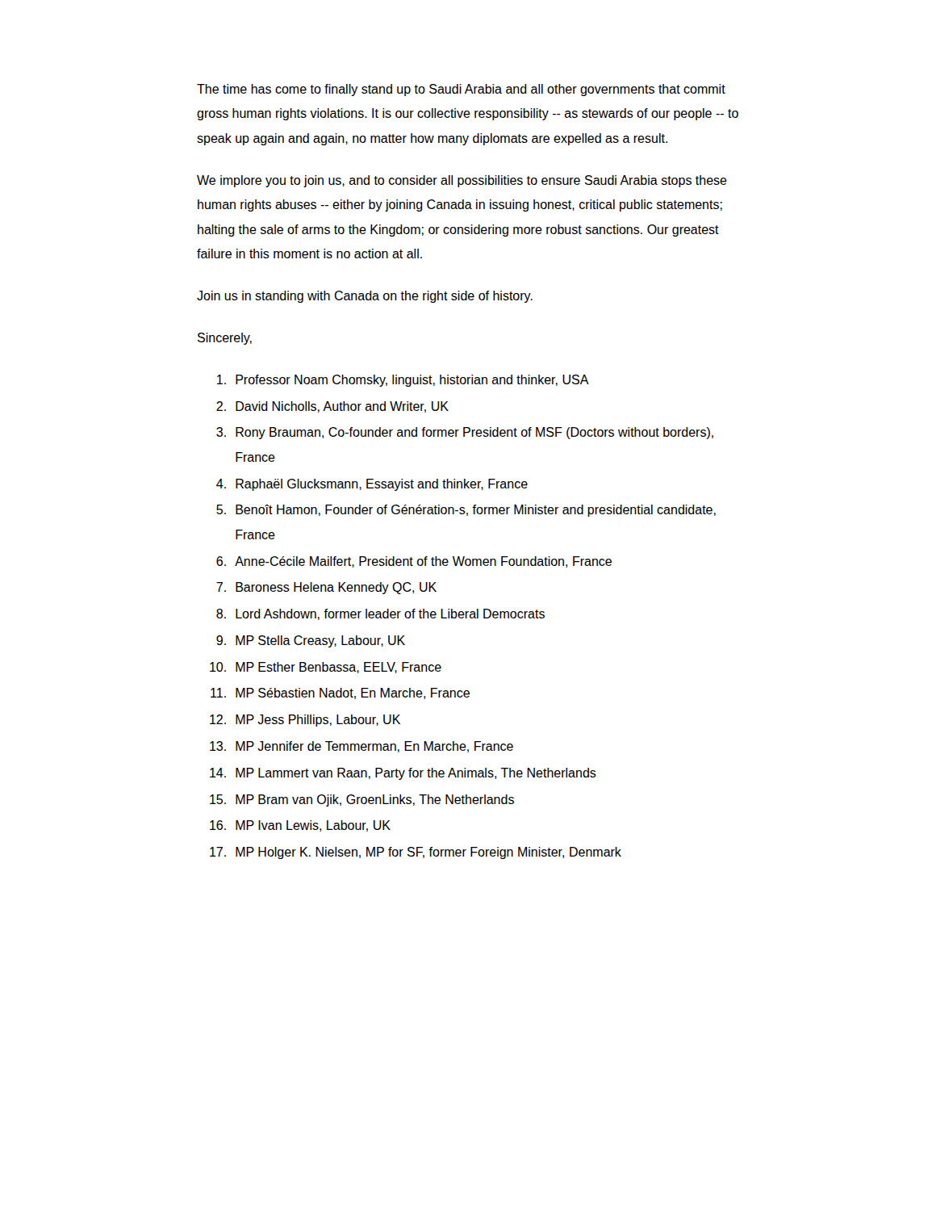The time has come to finally stand up to Saudi Arabia and all other governments that commit gross human rights violations. It is our collective responsibility -- as stewards of our people -- to speak up again and again, no matter how many diplomats are expelled as a result.
We implore you to join us, and to consider all possibilities to ensure Saudi Arabia stops these human rights abuses -- either by joining Canada in issuing honest, critical public statements; halting the sale of arms to the Kingdom; or considering more robust sanctions. Our greatest failure in this moment is no action at all.
Join us in standing with Canada on the right side of history.
Sincerely,
Professor Noam Chomsky, linguist, historian and thinker, USA
David Nicholls, Author and Writer, UK
Rony Brauman, Co-founder and former President of MSF (Doctors without borders), France
Raphaël Glucksmann, Essayist and thinker, France
Benoît Hamon, Founder of Génération-s, former Minister and presidential candidate, France
Anne-Cécile Mailfert, President of the Women Foundation, France
Baroness Helena Kennedy QC, UK
Lord Ashdown, former leader of the Liberal Democrats
MP Stella Creasy, Labour, UK
MP Esther Benbassa, EELV, France
MP Sébastien Nadot, En Marche, France
MP Jess Phillips, Labour, UK
MP Jennifer de Temmerman, En Marche, France
MP Lammert van Raan, Party for the Animals, The Netherlands
MP Bram van Ojik, GroenLinks, The Netherlands
MP Ivan Lewis, Labour, UK
MP Holger K. Nielsen, MP for SF, former Foreign Minister, Denmark